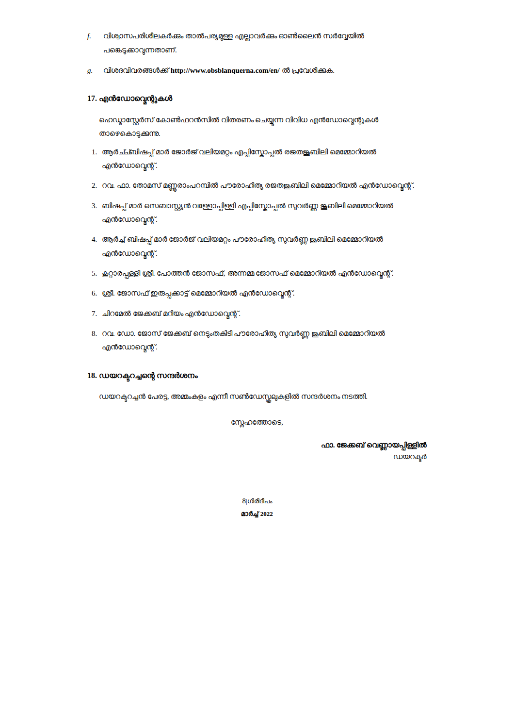f. വിശ്വാസപരിശീലകർക്കും താൽപര്യമുള്ള എല്ലാവർക്കും ഓൺലൈൻ സർവ്വേയിൽ പങ്കെടുക്കാവുന്നതാണ്.
g. വിശദവിവരങ്ങൾക്ക് http://www.obsblanquerna.com/en/ ൽ പ്രവേശിക്കുക.
17. എൻഡോവ്മെന്റുകൾ
ഹെഡ്മാസ്റ്റേർസ് കോൺഫറൻസിൽ വിതരണം ചെയ്യുന്ന വിവിധ എൻഡോവ്മെന്റുകൾ താഴെകൊടുക്കുന്നു.
ആർച്ച്ബിഷപ്പ് മാർ ജോർജ് വലിയമറ്റം എപ്പിസ്കോപ്പൽ രജതജൂബിലി മെമ്മോറിയൽ എൻഡോവ്മെന്റ്.
റവ. ഫാ. തോമസ് മണ്ണൂരാംപറമ്പിൽ പൗരോഹിത്യ രജതജൂബിലി മെമ്മോറിയൽ എൻഡോവ്മെന്റ്.
ബിഷപ്പ് മാർ സെബാസ്റ്റ്യൻ വള്ളോപ്പിള്ളി എപ്പിസ്കോപ്പൽ സുവർണ്ണ ജൂബിലി മെമ്മോറിയൽ എൻഡോവ്മെന്റ്.
ആർച്ച് ബിഷപ്പ് മാർ ജോർജ് വലിയമറ്റം പൗരോഹിത്യ സുവർണ്ണ ജൂബിലി മെമ്മോറിയൽ എൻഡോവ്മെന്റ്.
കൂറ്റാരപ്പള്ളി ശ്രീ. പോത്തൻ ജോസഫ്, അന്നമ്മ ജോസഫ് മെമ്മോറിയൽ എൻഡോവ്മെന്റ്.
ശ്രീ. ജോസഫ് ഇരുപ്പക്കാട്ട് മെമ്മോറിയൽ എൻഡോവ്മെന്റ്.
ചിറമേൽ ജേക്കബ് മറിയം എൻഡോവ്മെന്റ്.
റവ. ഡോ. ജോസ് ജേക്കബ് നെടുംതകിടി പൗരോഹിത്യ സുവർണ്ണ ജൂബിലി മെമ്മോറിയൽ എൻഡോവ്മെന്റ്.
18. ഡയറക്ടറച്ചന്റെ സന്ദർശനം
ഡയറക്ടറച്ചൻ പേരട്ട, അമ്മംകുളം എന്നീ സൺഡേസ്കൂലുകളിൽ സന്ദർശനം നടത്തി.
സ്നേഹത്തോടെ,
ഫാ. ജേക്കബ് വെണ്ണായപ്പിള്ളിൽ
ഡയറക്ടർ
8|ഗിരിദീപം
മാർച്ച് 2022